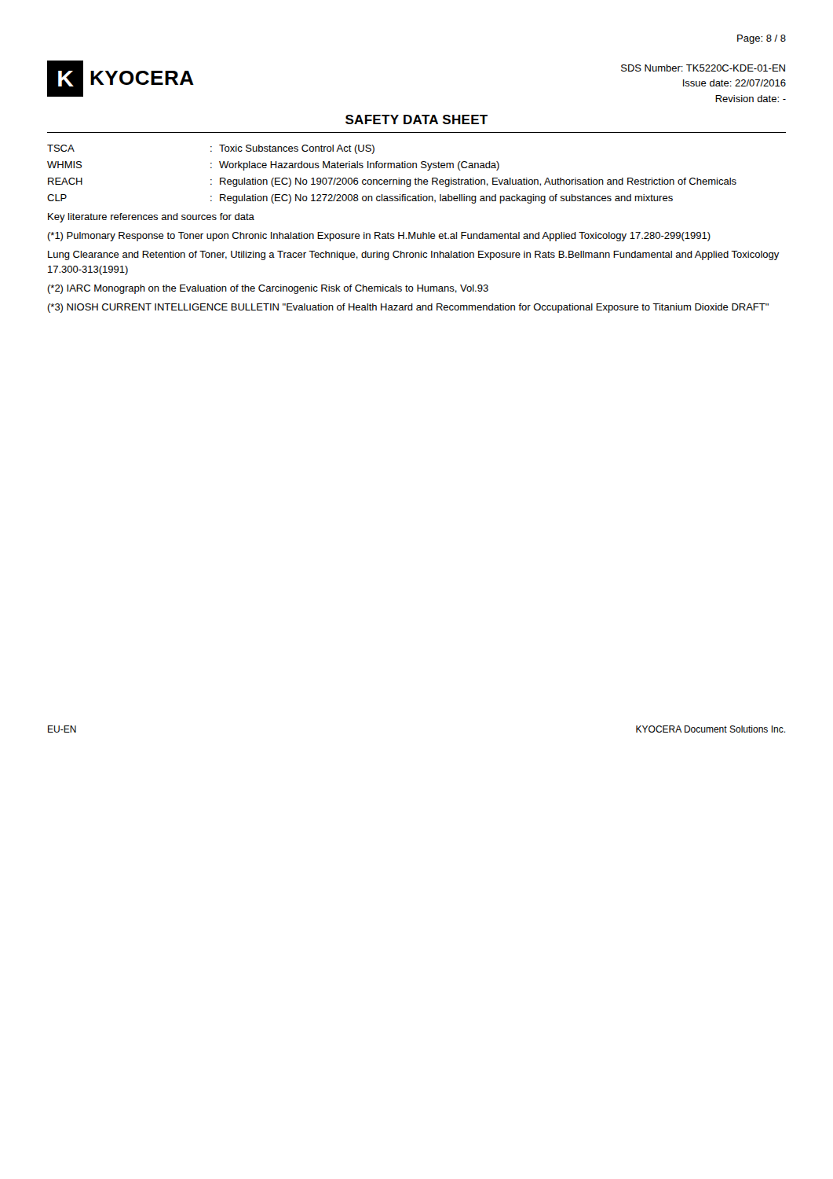Page: 8 / 8
K
KYOCERA
SDS Number: TK5220C-KDE-01-EN
Issue date: 22/07/2016
Revision date: -
SAFETY DATA SHEET
| TSCA | : | Toxic Substances Control Act (US) |
| WHMIS | : | Workplace Hazardous Materials Information System (Canada) |
| REACH | : | Regulation (EC) No 1907/2006 concerning the Registration, Evaluation, Authorisation and Restriction of Chemicals |
| CLP | : | Regulation (EC) No 1272/2008 on classification, labelling and packaging of substances and mixtures |
Key literature references and sources for data
(*1) Pulmonary Response to Toner upon Chronic Inhalation Exposure in Rats H.Muhle et.al Fundamental and Applied Toxicology 17.280-299(1991)
Lung Clearance and Retention of Toner, Utilizing a Tracer Technique, during Chronic Inhalation Exposure in Rats B.Bellmann Fundamental and Applied Toxicology 17.300-313(1991)
(*2) IARC Monograph on the Evaluation of the Carcinogenic Risk of Chemicals to Humans, Vol.93
(*3) NIOSH CURRENT INTELLIGENCE BULLETIN "Evaluation of Health Hazard and Recommendation for Occupational Exposure to Titanium Dioxide DRAFT"
EU-EN
KYOCERA Document Solutions Inc.